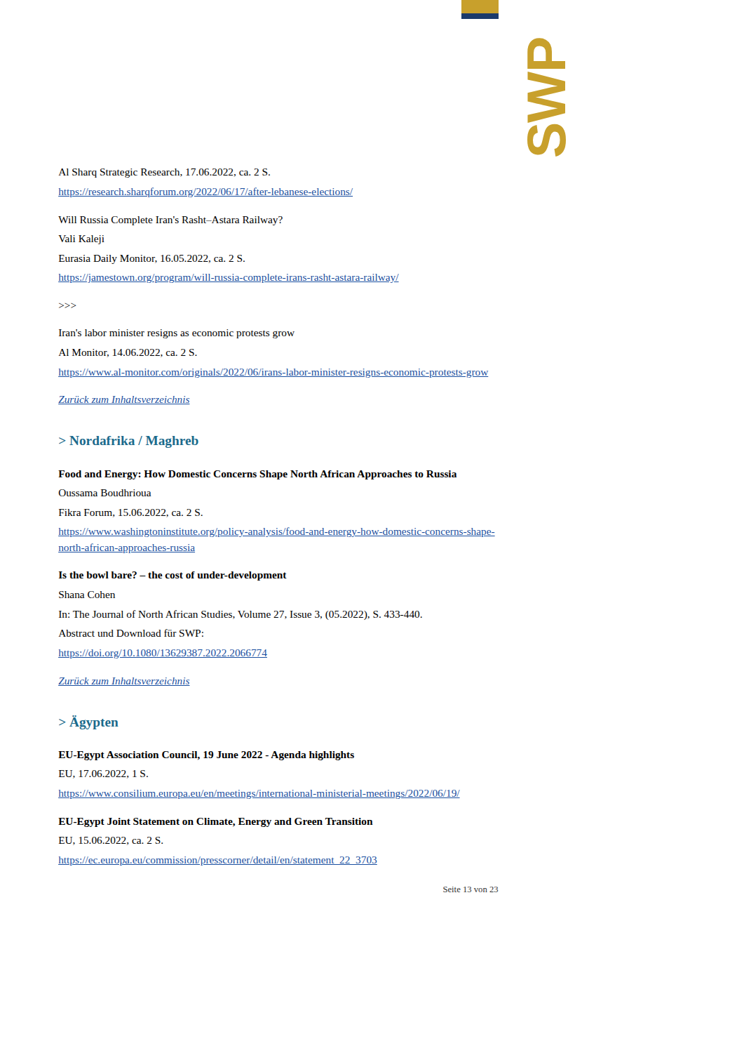SWP
Al Sharq Strategic Research, 17.06.2022, ca. 2 S.
https://research.sharqforum.org/2022/06/17/after-lebanese-elections/
Will Russia Complete Iran's Rasht–Astara Railway?
Vali Kaleji
Eurasia Daily Monitor, 16.05.2022, ca. 2 S.
https://jamestown.org/program/will-russia-complete-irans-rasht-astara-railway/
>>>
Iran's labor minister resigns as economic protests grow
Al Monitor, 14.06.2022, ca. 2 S.
https://www.al-monitor.com/originals/2022/06/irans-labor-minister-resigns-economic-protests-grow
Zurück zum Inhaltsverzeichnis
> Nordafrika / Maghreb
Food and Energy: How Domestic Concerns Shape North African Approaches to Russia
Oussama Boudhrioua
Fikra Forum, 15.06.2022, ca. 2 S.
https://www.washingtoninstitute.org/policy-analysis/food-and-energy-how-domestic-concerns-shape-north-african-approaches-russia
Is the bowl bare? – the cost of under-development
Shana Cohen
In: The Journal of North African Studies, Volume 27, Issue 3, (05.2022), S. 433-440.
Abstract und Download für SWP:
https://doi.org/10.1080/13629387.2022.2066774
Zurück zum Inhaltsverzeichnis
> Ägypten
EU-Egypt Association Council, 19 June 2022 - Agenda highlights
EU, 17.06.2022, 1 S.
https://www.consilium.europa.eu/en/meetings/international-ministerial-meetings/2022/06/19/
EU-Egypt Joint Statement on Climate, Energy and Green Transition
EU, 15.06.2022, ca. 2 S.
https://ec.europa.eu/commission/presscorner/detail/en/statement_22_3703
Seite 13 von 23